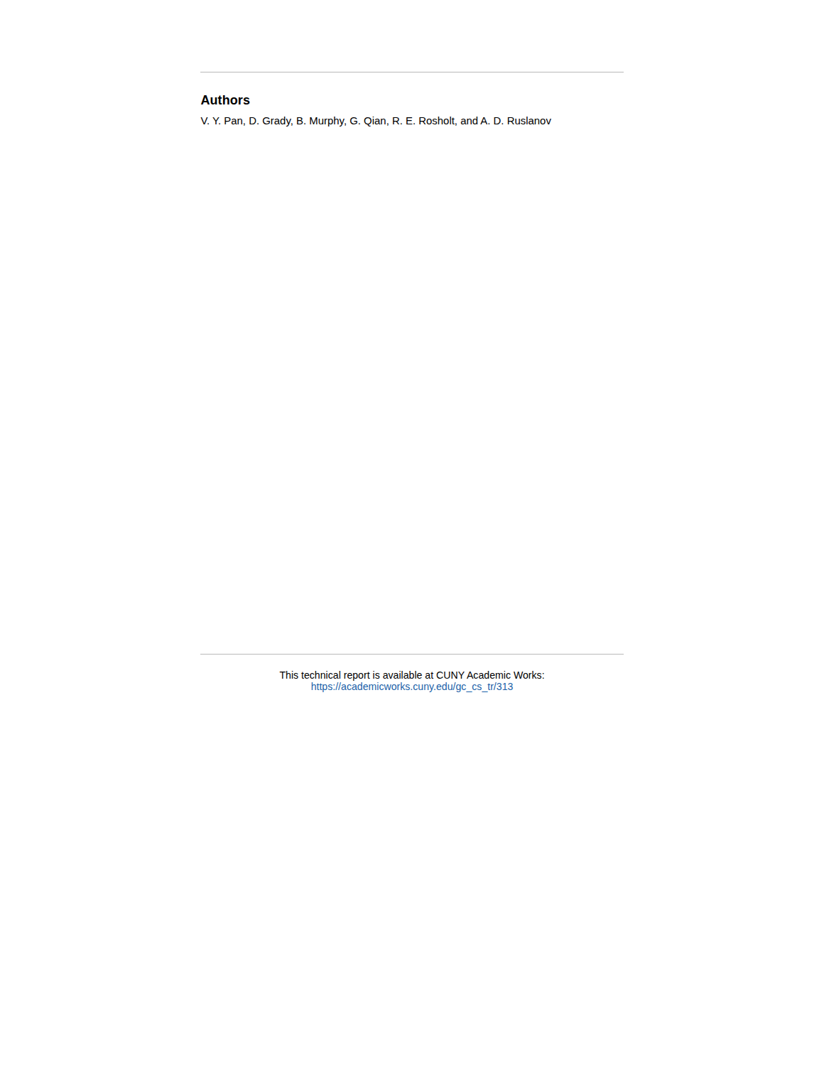Authors
V. Y. Pan, D. Grady, B. Murphy, G. Qian, R. E. Rosholt, and A. D. Ruslanov
This technical report is available at CUNY Academic Works: https://academicworks.cuny.edu/gc_cs_tr/313